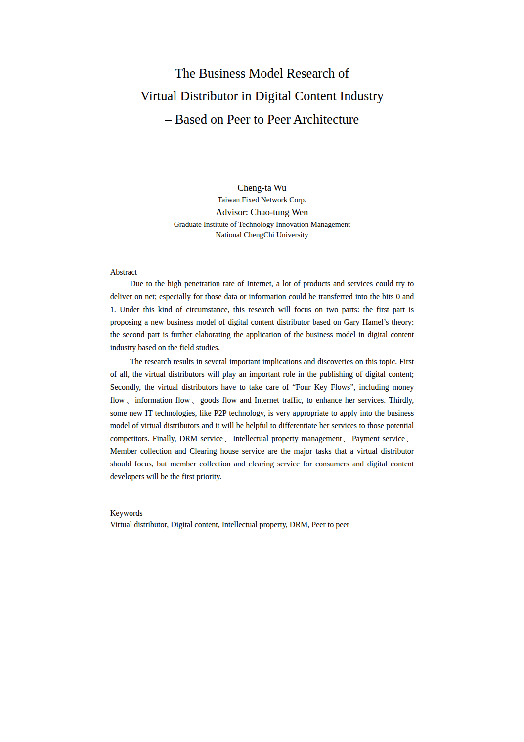The Business Model Research of
Virtual Distributor in Digital Content Industry
– Based on Peer to Peer Architecture
Cheng-ta Wu
Taiwan Fixed Network Corp.
Advisor: Chao-tung Wen
Graduate Institute of Technology Innovation Management
National ChengChi University
Abstract
Due to the high penetration rate of Internet, a lot of products and services could try to deliver on net; especially for those data or information could be transferred into the bits 0 and 1. Under this kind of circumstance, this research will focus on two parts: the first part is proposing a new business model of digital content distributor based on Gary Hamel’s theory; the second part is further elaborating the application of the business model in digital content industry based on the field studies.
The research results in several important implications and discoveries on this topic. First of all, the virtual distributors will play an important role in the publishing of digital content; Secondly, the virtual distributors have to take care of “Four Key Flows”, including money flow、information flow、goods flow and Internet traffic, to enhance her services. Thirdly, some new IT technologies, like P2P technology, is very appropriate to apply into the business model of virtual distributors and it will be helpful to differentiate her services to those potential competitors. Finally, DRM service、Intellectual property management、Payment service、Member collection and Clearing house service are the major tasks that a virtual distributor should focus, but member collection and clearing service for consumers and digital content developers will be the first priority.
Keywords
Virtual distributor, Digital content, Intellectual property, DRM, Peer to peer